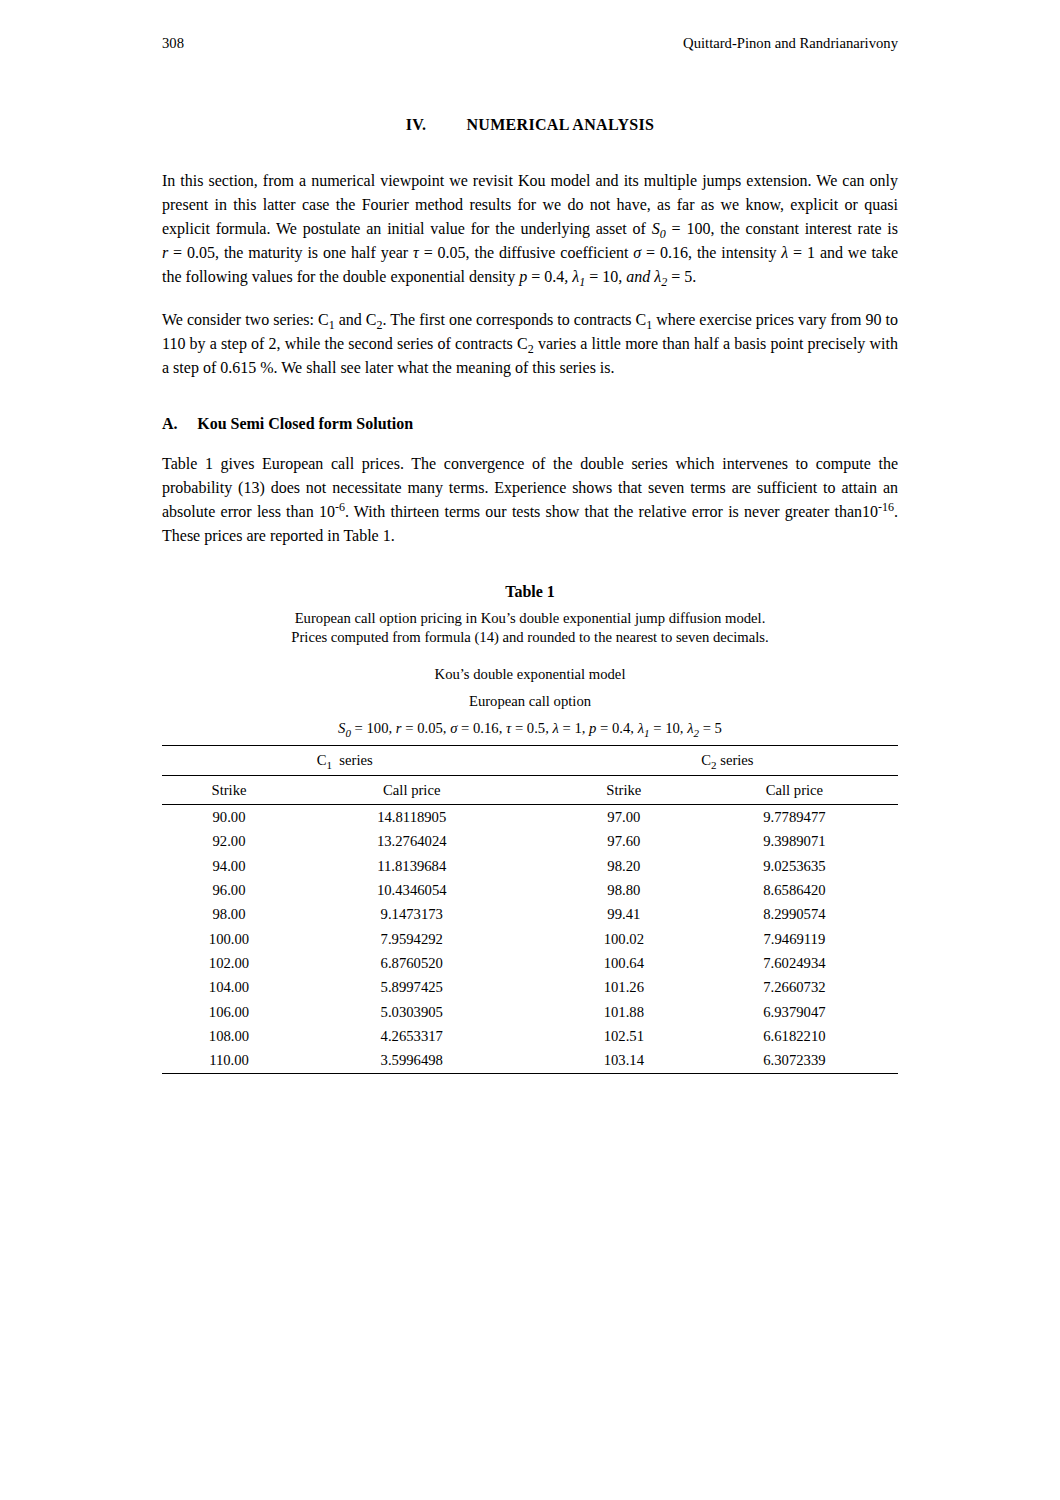308 Quittard-Pinon and Randrianarivony
IV. NUMERICAL ANALYSIS
In this section, from a numerical viewpoint we revisit Kou model and its multiple jumps extension. We can only present in this latter case the Fourier method results for we do not have, as far as we know, explicit or quasi explicit formula. We postulate an initial value for the underlying asset of S0 = 100, the constant interest rate is r = 0.05, the maturity is one half year τ = 0.05, the diffusive coefficient σ = 0.16, the intensity λ = 1 and we take the following values for the double exponential density p = 0.4, λ1 = 10, and λ2 = 5.
We consider two series: C1 and C2. The first one corresponds to contracts C1 where exercise prices vary from 90 to 110 by a step of 2, while the second series of contracts C2 varies a little more than half a basis point precisely with a step of 0.615 %. We shall see later what the meaning of this series is.
A. Kou Semi Closed form Solution
Table 1 gives European call prices. The convergence of the double series which intervenes to compute the probability (13) does not necessitate many terms. Experience shows that seven terms are sufficient to attain an absolute error less than 10-6. With thirteen terms our tests show that the relative error is never greater than10-16. These prices are reported in Table 1.
Table 1 European call option pricing in Kou’s double exponential jump diffusion model.
Prices computed from formula (14) and rounded to the nearest to seven decimals.
| Kou’s double exponential model |
| European call option |
| S 0 = 100 , r = 0.05 , σ = 0.16 , τ = 0.5 , λ = 1 , p = 0.4 , λ 1 = 10 , λ 2 = 5 |
| C 1 series | | C 2 series |
| Strike | Call price | | Strike | Call price |
| 90.00 | 14.8118905 | | 97.00 | 9.7789477 |
| 92.00 | 13.2764024 | | 97.60 | 9.3989071 |
| 94.00 | 11.8139684 | | 98.20 | 9.0253635 |
| 96.00 | 10.4346054 | | 98.80 | 8.6586420 |
| 98.00 | 9.1473173 | | 99.41 | 8.2990574 |
| 100.00 | 7.9594292 | | 100.02 | 7.9469119 |
| 102.00 | 6.8760520 | | 100.64 | 7.6024934 |
| 104.00 | 5.8997425 | | 101.26 | 7.2660732 |
| 106.00 | 5.0303905 | | 101.88 | 6.9379047 |
| 108.00 | 4.2653317 | | 102.51 | 6.6182210 |
| 110.00 | 3.5996498 | | 103.14 | 6.3072339 |